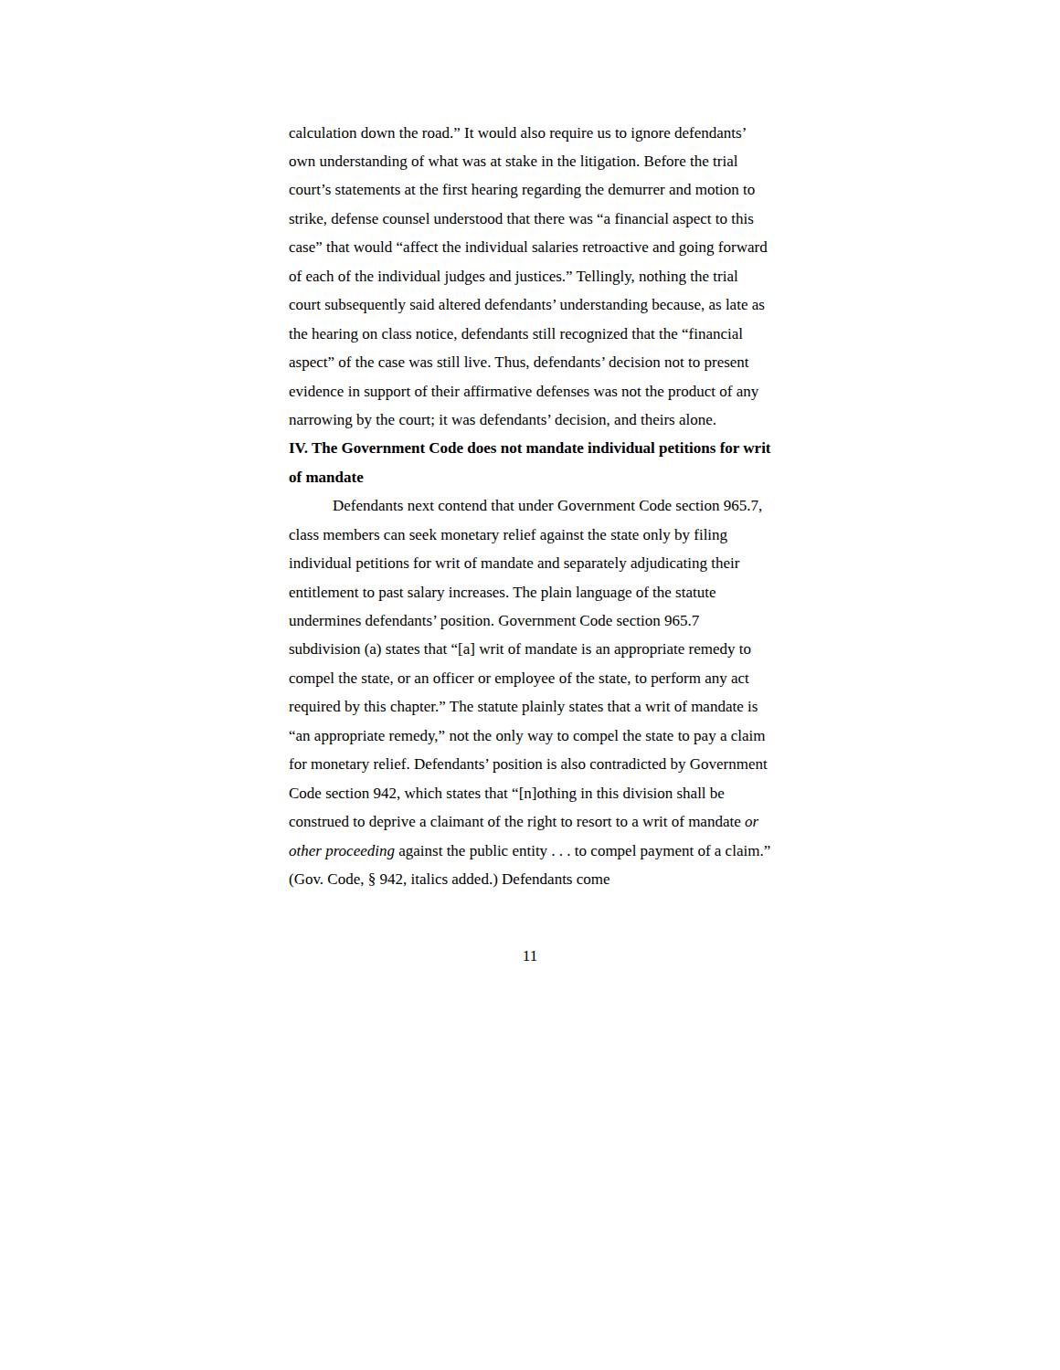calculation down the road.” It would also require us to ignore defendants’ own understanding of what was at stake in the litigation. Before the trial court’s statements at the first hearing regarding the demurrer and motion to strike, defense counsel understood that there was “a financial aspect to this case” that would “affect the individual salaries retroactive and going forward of each of the individual judges and justices.” Tellingly, nothing the trial court subsequently said altered defendants’ understanding because, as late as the hearing on class notice, defendants still recognized that the “financial aspect” of the case was still live. Thus, defendants’ decision not to present evidence in support of their affirmative defenses was not the product of any narrowing by the court; it was defendants’ decision, and theirs alone.
IV. The Government Code does not mandate individual petitions for writ of mandate
Defendants next contend that under Government Code section 965.7, class members can seek monetary relief against the state only by filing individual petitions for writ of mandate and separately adjudicating their entitlement to past salary increases. The plain language of the statute undermines defendants’ position. Government Code section 965.7 subdivision (a) states that “[a] writ of mandate is an appropriate remedy to compel the state, or an officer or employee of the state, to perform any act required by this chapter.” The statute plainly states that a writ of mandate is “an appropriate remedy,” not the only way to compel the state to pay a claim for monetary relief. Defendants’ position is also contradicted by Government Code section 942, which states that “[n]othing in this division shall be construed to deprive a claimant of the right to resort to a writ of mandate or other proceeding against the public entity . . . to compel payment of a claim.” (Gov. Code, § 942, italics added.) Defendants come
11